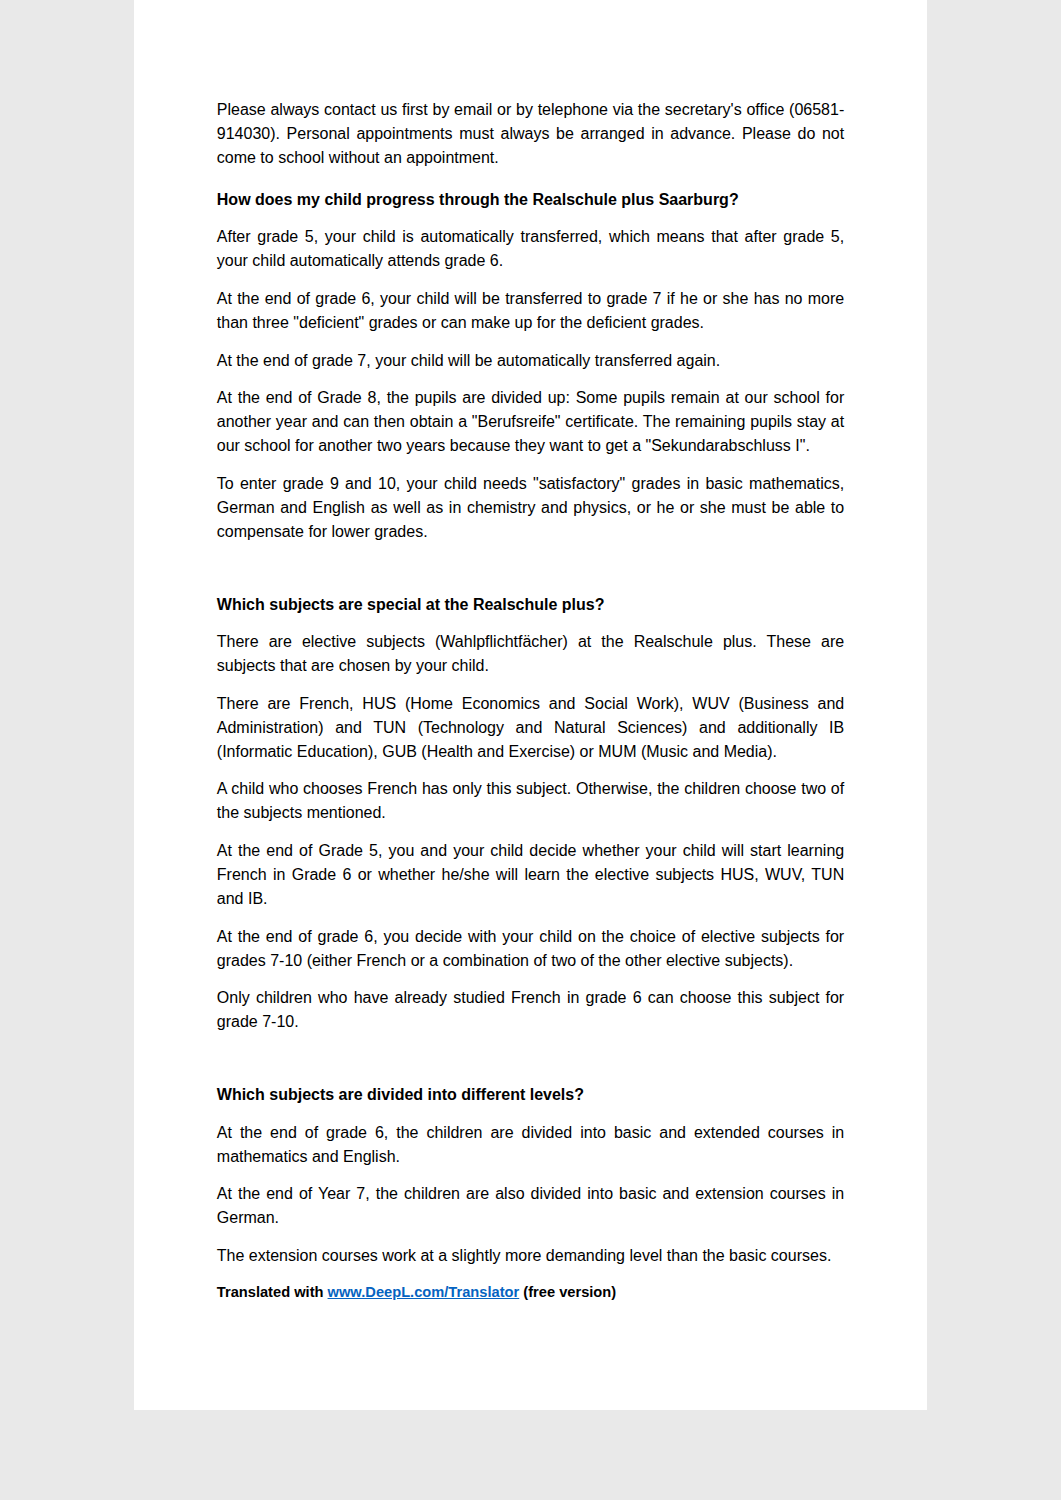Please always contact us first by email or by telephone via the secretary's office (06581-914030). Personal appointments must always be arranged in advance. Please do not come to school without an appointment.
How does my child progress through the Realschule plus Saarburg?
After grade 5, your child is automatically transferred, which means that after grade 5, your child automatically attends grade 6.
At the end of grade 6, your child will be transferred to grade 7 if he or she has no more than three "deficient" grades or can make up for the deficient grades.
At the end of grade 7, your child will be automatically transferred again.
At the end of Grade 8, the pupils are divided up: Some pupils remain at our school for another year and can then obtain a "Berufsreife" certificate. The remaining pupils stay at our school for another two years because they want to get a "Sekundarabschluss I".
To enter grade 9 and 10, your child needs "satisfactory" grades in basic mathematics, German and English as well as in chemistry and physics, or he or she must be able to compensate for lower grades.
Which subjects are special at the Realschule plus?
There are elective subjects (Wahlpflichtfächer) at the Realschule plus. These are subjects that are chosen by your child.
There are French, HUS (Home Economics and Social Work), WUV (Business and Administration) and TUN (Technology and Natural Sciences) and additionally IB (Informatic Education), GUB (Health and Exercise) or MUM (Music and Media).
A child who chooses French has only this subject. Otherwise, the children choose two of the subjects mentioned.
At the end of Grade 5, you and your child decide whether your child will start learning French in Grade 6 or whether he/she will learn the elective subjects HUS, WUV, TUN and IB.
At the end of grade 6, you decide with your child on the choice of elective subjects for grades 7-10 (either French or a combination of two of the other elective subjects).
Only children who have already studied French in grade 6 can choose this subject for grade 7-10.
Which subjects are divided into different levels?
At the end of grade 6, the children are divided into basic and extended courses in mathematics and English.
At the end of Year 7, the children are also divided into basic and extension courses in German.
The extension courses work at a slightly more demanding level than the basic courses.
Translated with www.DeepL.com/Translator (free version)